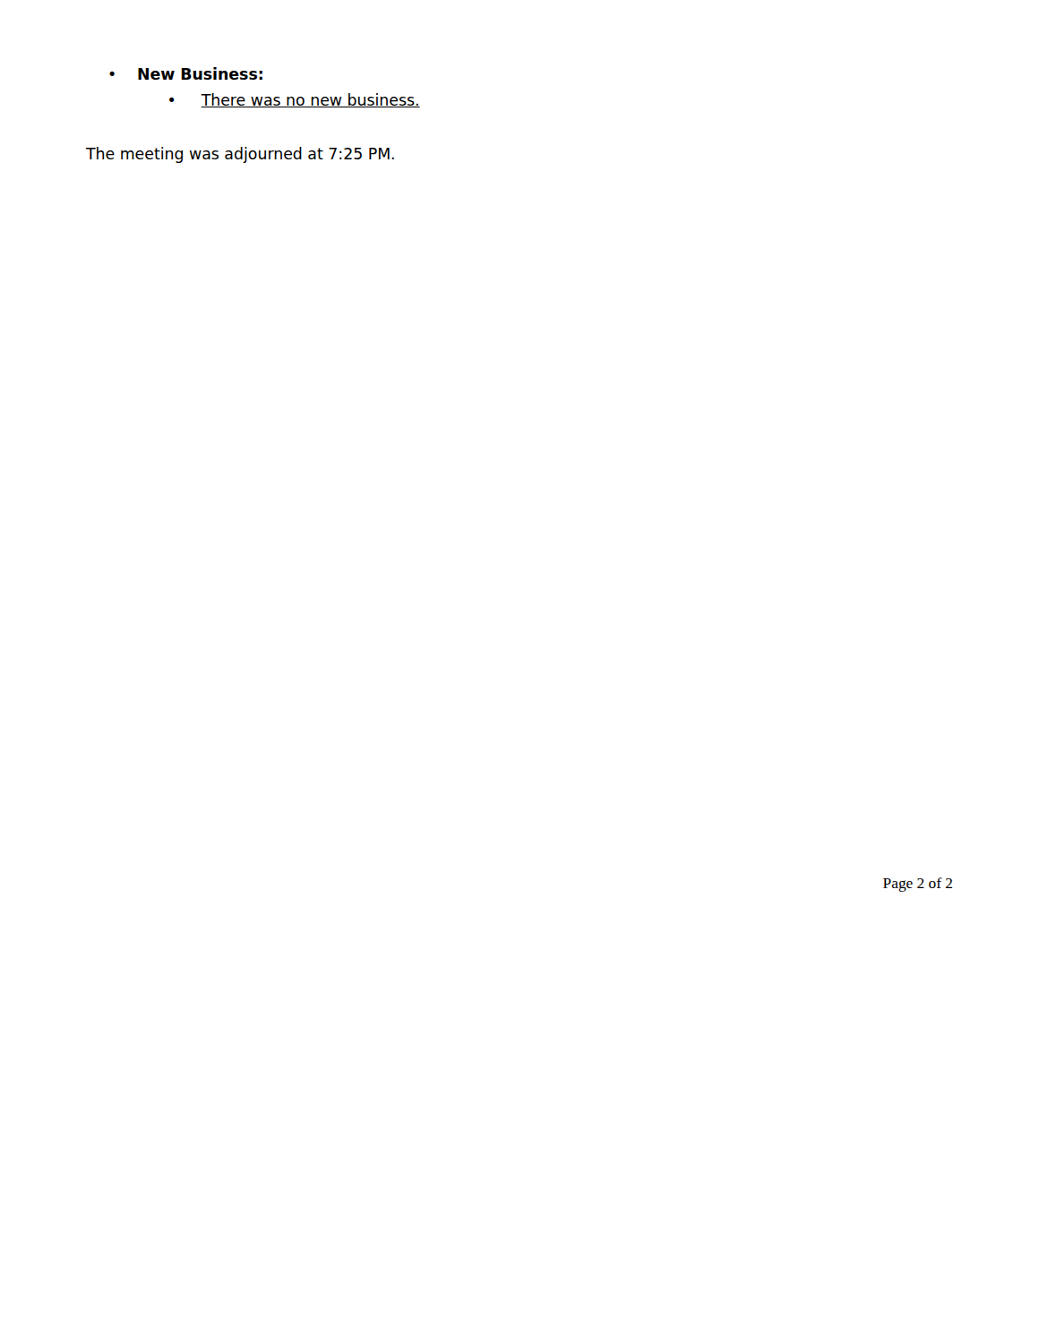New Business:
There was no new business.
The meeting was adjourned at 7:25 PM.
Page 2 of 2